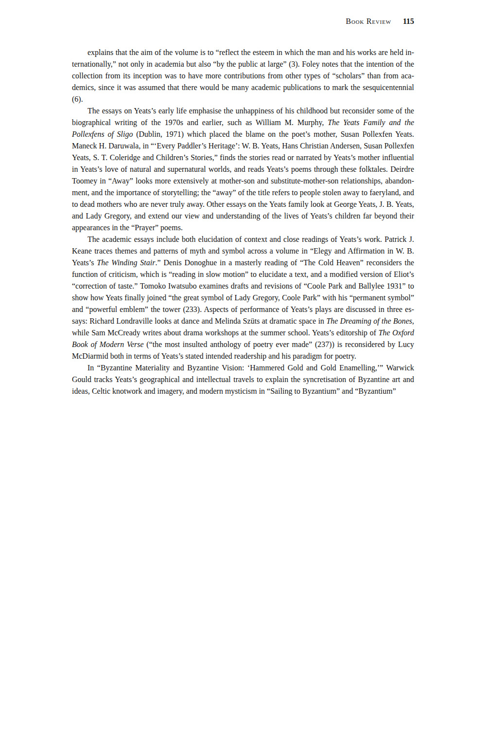Book Review 115
explains that the aim of the volume is to “reflect the esteem in which the man and his works are held internationally,” not only in academia but also “by the public at large” (3). Foley notes that the intention of the collection from its inception was to have more contributions from other types of “scholars” than from academics, since it was assumed that there would be many academic publications to mark the sesquicentennial (6).
The essays on Yeats’s early life emphasise the unhappiness of his childhood but reconsider some of the biographical writing of the 1970s and earlier, such as William M. Murphy, The Yeats Family and the Pollexfens of Sligo (Dublin, 1971) which placed the blame on the poet’s mother, Susan Pollexfen Yeats. Maneck H. Daruwala, in “‘Every Paddler’s Heritage’: W. B. Yeats, Hans Christian Andersen, Susan Pollexfen Yeats, S. T. Coleridge and Children’s Stories,” finds the stories read or narrated by Yeats’s mother influential in Yeats’s love of natural and supernatural worlds, and reads Yeats’s poems through these folktales. Deirdre Toomey in “Away” looks more extensively at mother-son and substitute-mother-son relationships, abandonment, and the importance of storytelling; the “away” of the title refers to people stolen away to faeryland, and to dead mothers who are never truly away. Other essays on the Yeats family look at George Yeats, J. B. Yeats, and Lady Gregory, and extend our view and understanding of the lives of Yeats’s children far beyond their appearances in the “Prayer” poems.
The academic essays include both elucidation of context and close readings of Yeats’s work. Patrick J. Keane traces themes and patterns of myth and symbol across a volume in “Elegy and Affirmation in W. B. Yeats’s The Winding Stair.” Denis Donoghue in a masterly reading of “The Cold Heaven” reconsiders the function of criticism, which is “reading in slow motion” to elucidate a text, and a modified version of Eliot’s “correction of taste.” Tomoko Iwatsubo examines drafts and revisions of “Coole Park and Ballylee 1931” to show how Yeats finally joined “the great symbol of Lady Gregory, Coole Park” with his “permanent symbol” and “powerful emblem” the tower (233). Aspects of performance of Yeats’s plays are discussed in three essays: Richard Londraville looks at dance and Melinda Szüts at dramatic space in The Dreaming of the Bones, while Sam McCready writes about drama workshops at the summer school. Yeats’s editorship of The Oxford Book of Modern Verse (“the most insulted anthology of poetry ever made” (237)) is reconsidered by Lucy McDiarmid both in terms of Yeats’s stated intended readership and his paradigm for poetry.
In “Byzantine Materiality and Byzantine Vision: ‘Hammered Gold and Gold Enamelling,’” Warwick Gould tracks Yeats’s geographical and intellectual travels to explain the syncretisation of Byzantine art and ideas, Celtic knotwork and imagery, and modern mysticism in “Sailing to Byzantium” and “Byzantium”